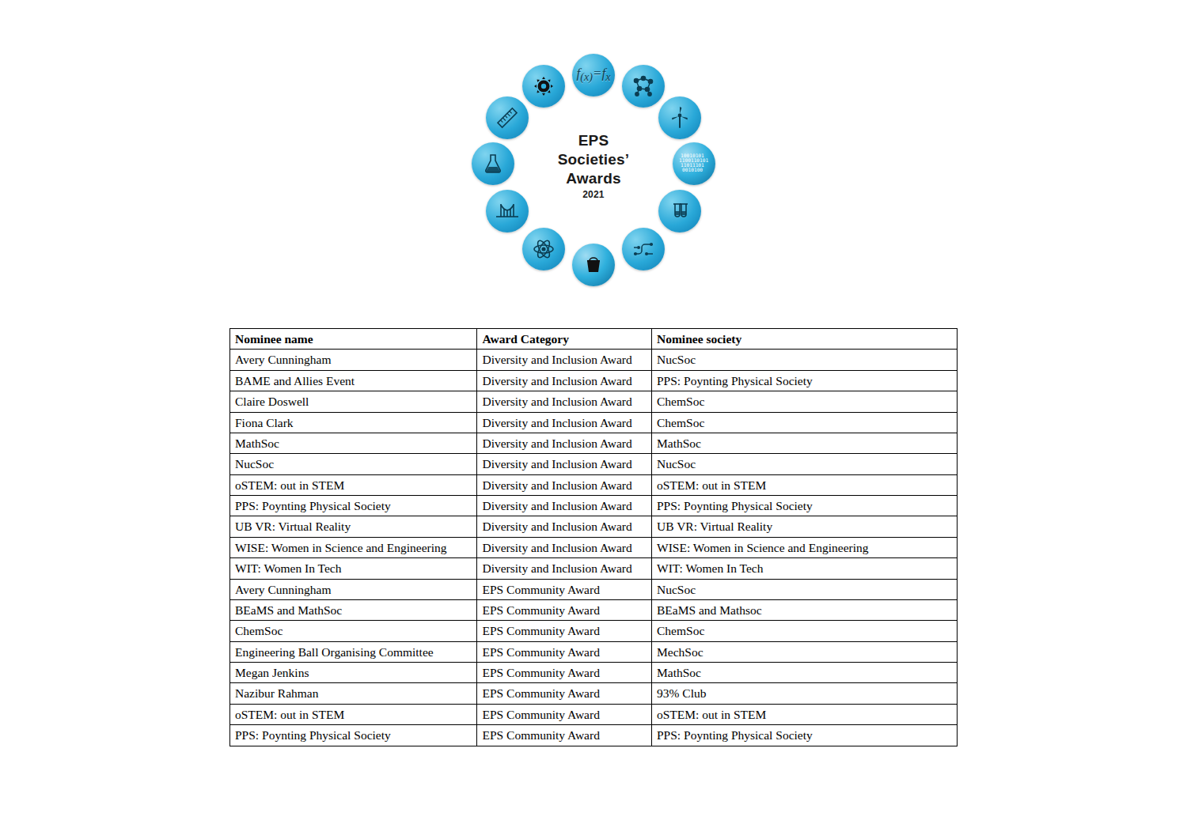EPS
Societies’
Awards 2021
f(x)=fx
10010101 1100110101 11011101 0010100
| Nominee name | Award Category | Nominee society |
| --- | --- | --- |
| Avery Cunningham | Diversity and Inclusion Award | NucSoc |
| BAME and Allies Event | Diversity and Inclusion Award | PPS: Poynting Physical Society |
| Claire Doswell | Diversity and Inclusion Award | ChemSoc |
| Fiona Clark | Diversity and Inclusion Award | ChemSoc |
| MathSoc | Diversity and Inclusion Award | MathSoc |
| NucSoc | Diversity and Inclusion Award | NucSoc |
| oSTEM: out in STEM | Diversity and Inclusion Award | oSTEM: out in STEM |
| PPS: Poynting Physical Society | Diversity and Inclusion Award | PPS: Poynting Physical Society |
| UB VR: Virtual Reality | Diversity and Inclusion Award | UB VR: Virtual Reality |
| WISE: Women in Science and Engineering | Diversity and Inclusion Award | WISE: Women in Science and Engineering |
| WIT: Women In Tech | Diversity and Inclusion Award | WIT: Women In Tech |
| Avery Cunningham | EPS Community Award | NucSoc |
| BEaMS and MathSoc | EPS Community Award | BEaMS and Mathsoc |
| ChemSoc | EPS Community Award | ChemSoc |
| Engineering Ball Organising Committee | EPS Community Award | MechSoc |
| Megan Jenkins | EPS Community Award | MathSoc |
| Nazibur Rahman | EPS Community Award | 93% Club |
| oSTEM: out in STEM | EPS Community Award | oSTEM: out in STEM |
| PPS: Poynting Physical Society | EPS Community Award | PPS: Poynting Physical Society |